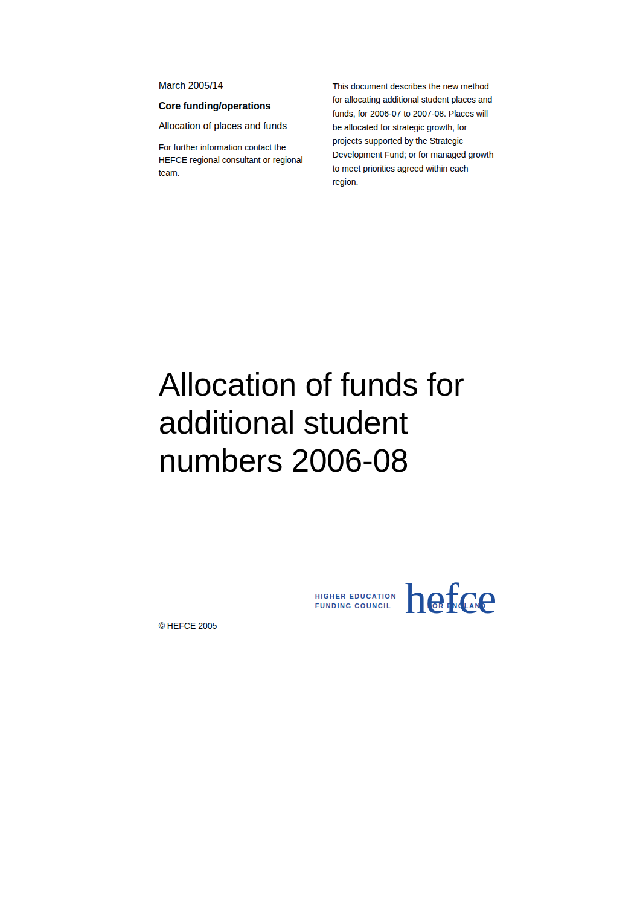March 2005/14
Core funding/operations
Allocation of places and funds
For further information contact the HEFCE regional consultant or regional team.
This document describes the new method for allocating additional student places and funds, for 2006-07 to 2007-08. Places will be allocated for strategic growth, for projects supported by the Strategic Development Fund; or for managed growth to meet priorities agreed within each region.
Allocation of funds for additional student numbers 2006-08
© HEFCE 2005
hefce HIGHER EDUCATION FUNDING COUNCIL FOR ENGLAND